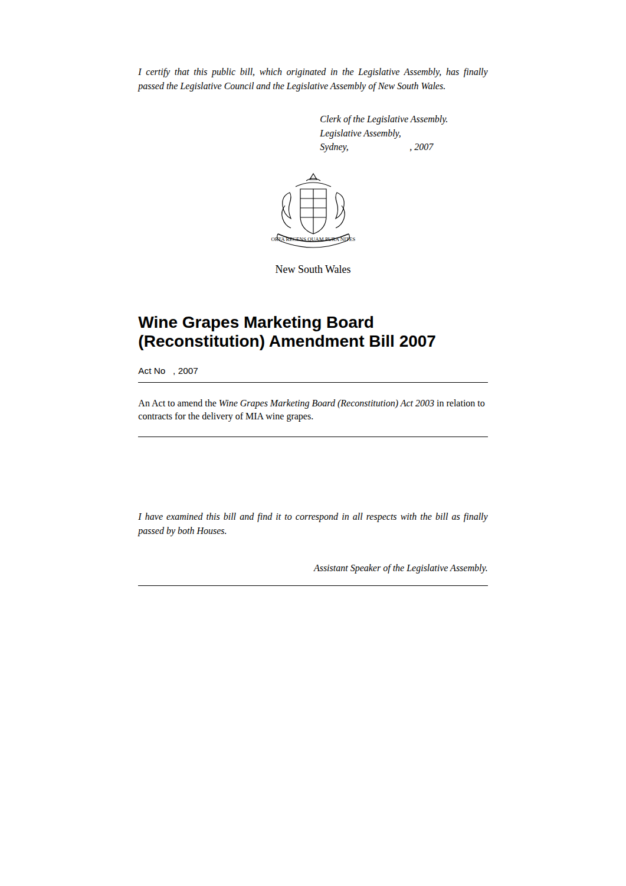I certify that this public bill, which originated in the Legislative Assembly, has finally passed the Legislative Council and the Legislative Assembly of New South Wales.
Clerk of the Legislative Assembly.
Legislative Assembly,
Sydney,, 2007
New South Wales
Wine Grapes Marketing Board
(Reconstitution) Amendment Bill 2007
Act No , 2007
An Act to amend the Wine Grapes Marketing Board (Reconstitution) Act 2003 in relation to contracts for the delivery of MIA wine grapes.
I have examined this bill and find it to correspond in all respects with the bill as finally passed by both Houses.
Assistant Speaker of the Legislative Assembly.